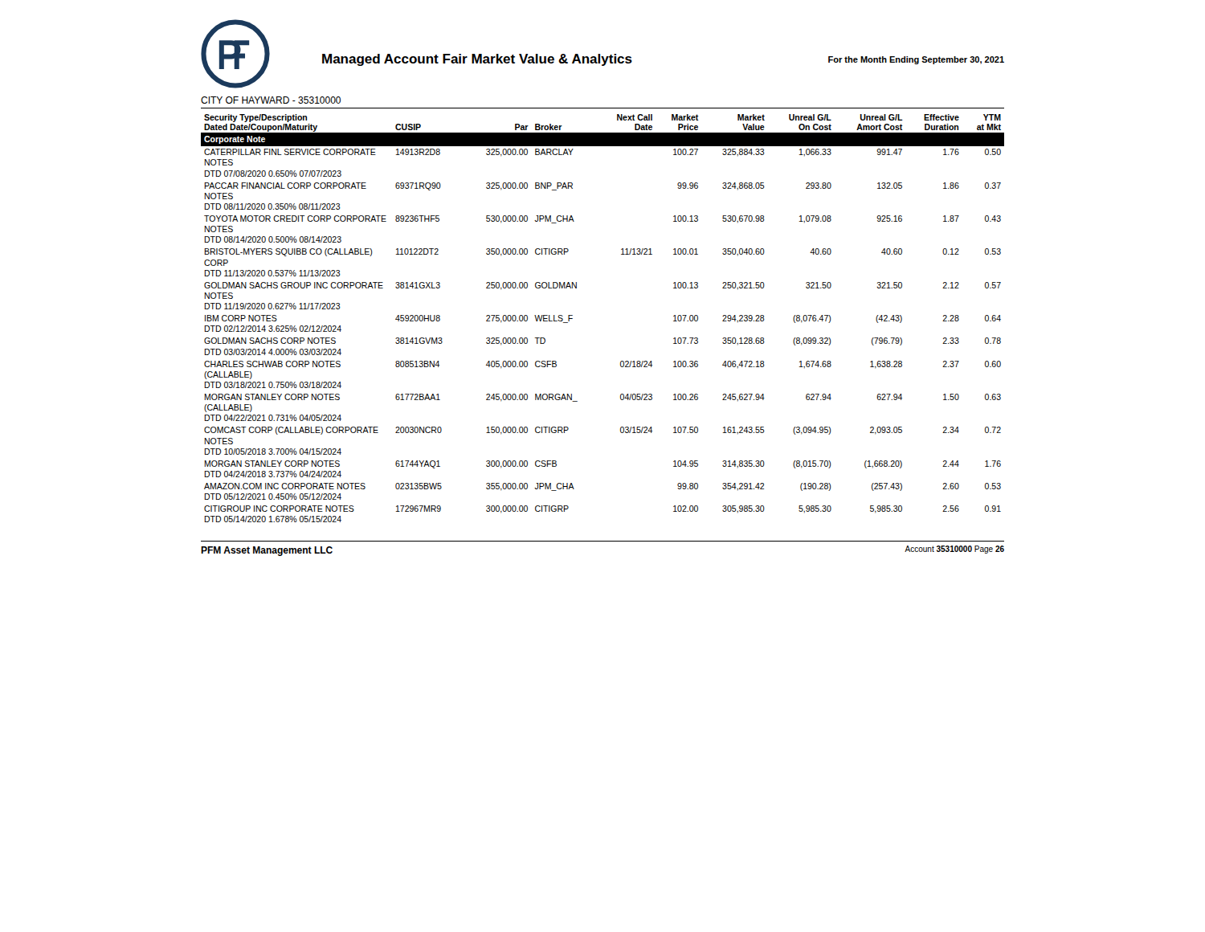Managed Account Fair Market Value & Analytics
For the Month Ending September 30, 2021
CITY OF HAYWARD - 35310000
| Security Type/Description Dated Date/Coupon/Maturity | CUSIP | Par | Broker | Next Call Date | Market Price | Market Value | Unreal G/L On Cost | Unreal G/L Amort Cost | Effective Duration | YTM at Mkt |
| --- | --- | --- | --- | --- | --- | --- | --- | --- | --- | --- |
| Corporate Note |
| CATERPILLAR FINL SERVICE CORPORATE NOTES DTD 07/08/2020 0.650% 07/07/2023 | 14913R2D8 | 325,000.00 | BARCLAY | | 100.27 | 325,884.33 | 1,066.33 | 991.47 | 1.76 | 0.50 |
| PACCAR FINANCIAL CORP CORPORATE NOTES DTD 08/11/2020 0.350% 08/11/2023 | 69371RQ90 | 325,000.00 | BNP_PAR | | 99.96 | 324,868.05 | 293.80 | 132.05 | 1.86 | 0.37 |
| TOYOTA MOTOR CREDIT CORP CORPORATE NOTES DTD 08/14/2020 0.500% 08/14/2023 | 89236THF5 | 530,000.00 | JPM_CHA | | 100.13 | 530,670.98 | 1,079.08 | 925.16 | 1.87 | 0.43 |
| BRISTOL-MYERS SQUIBB CO (CALLABLE) CORP DTD 11/13/2020 0.537% 11/13/2023 | 110122DT2 | 350,000.00 | CITIGRP | 11/13/21 | 100.01 | 350,040.60 | 40.60 | 40.60 | 0.12 | 0.53 |
| GOLDMAN SACHS GROUP INC CORPORATE NOTES DTD 11/19/2020 0.627% 11/17/2023 | 38141GXL3 | 250,000.00 | GOLDMAN | | 100.13 | 250,321.50 | 321.50 | 321.50 | 2.12 | 0.57 |
| IBM CORP NOTES DTD 02/12/2014 3.625% 02/12/2024 | 459200HU8 | 275,000.00 | WELLS_F | | 107.00 | 294,239.28 | (8,076.47) | (42.43) | 2.28 | 0.64 |
| GOLDMAN SACHS CORP NOTES DTD 03/03/2014 4.000% 03/03/2024 | 38141GVM3 | 325,000.00 | TD | | 107.73 | 350,128.68 | (8,099.32) | (796.79) | 2.33 | 0.78 |
| CHARLES SCHWAB CORP NOTES (CALLABLE) DTD 03/18/2021 0.750% 03/18/2024 | 808513BN4 | 405,000.00 | CSFB | 02/18/24 | 100.36 | 406,472.18 | 1,674.68 | 1,638.28 | 2.37 | 0.60 |
| MORGAN STANLEY CORP NOTES (CALLABLE) DTD 04/22/2021 0.731% 04/05/2024 | 61772BAA1 | 245,000.00 | MORGAN_ | 04/05/23 | 100.26 | 245,627.94 | 627.94 | 627.94 | 1.50 | 0.63 |
| COMCAST CORP (CALLABLE) CORPORATE NOTES DTD 10/05/2018 3.700% 04/15/2024 | 20030NCR0 | 150,000.00 | CITIGRP | 03/15/24 | 107.50 | 161,243.55 | (3,094.95) | 2,093.05 | 2.34 | 0.72 |
| MORGAN STANLEY CORP NOTES DTD 04/24/2018 3.737% 04/24/2024 | 61744YAQ1 | 300,000.00 | CSFB | | 104.95 | 314,835.30 | (8,015.70) | (1,668.20) | 2.44 | 1.76 |
| AMAZON.COM INC CORPORATE NOTES DTD 05/12/2021 0.450% 05/12/2024 | 023135BW5 | 355,000.00 | JPM_CHA | | 99.80 | 354,291.42 | (190.28) | (257.43) | 2.60 | 0.53 |
| CITIGROUP INC CORPORATE NOTES DTD 05/14/2020 1.678% 05/15/2024 | 172967MR9 | 300,000.00 | CITIGRP | | 102.00 | 305,985.30 | 5,985.30 | 5,985.30 | 2.56 | 0.91 |
PFM Asset Management LLC
Account 35310000 Page 26